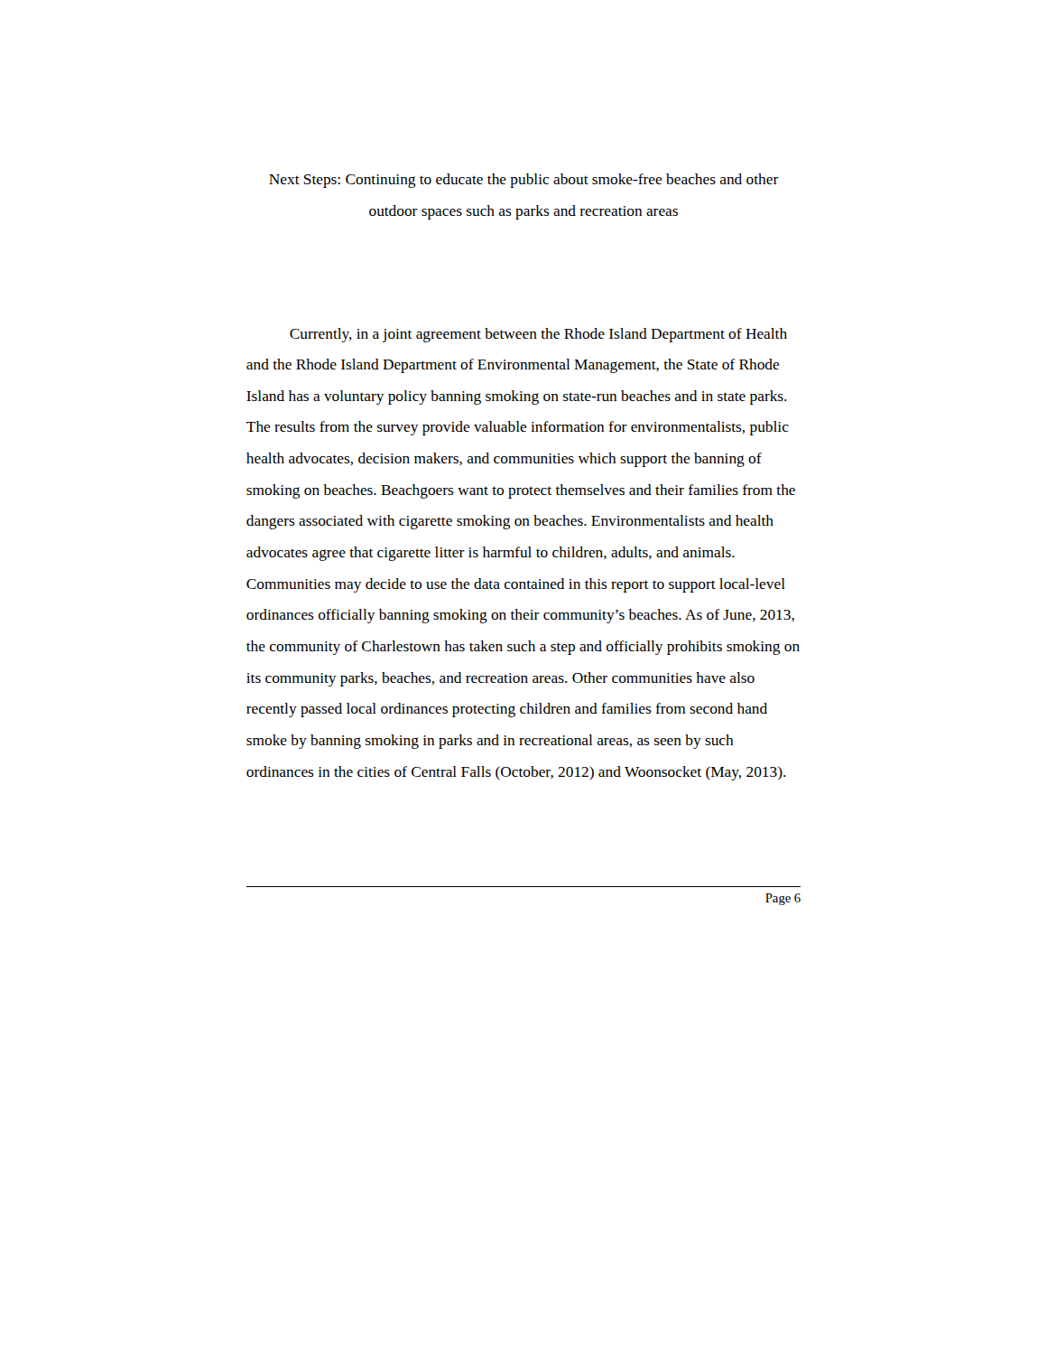Next Steps: Continuing to educate the public about smoke-free beaches and other outdoor spaces such as parks and recreation areas
Currently, in a joint agreement between the Rhode Island Department of Health and the Rhode Island Department of Environmental Management, the State of Rhode Island has a voluntary policy banning smoking on state-run beaches and in state parks. The results from the survey provide valuable information for environmentalists, public health advocates, decision makers, and communities which support the banning of smoking on beaches. Beachgoers want to protect themselves and their families from the dangers associated with cigarette smoking on beaches. Environmentalists and health advocates agree that cigarette litter is harmful to children, adults, and animals. Communities may decide to use the data contained in this report to support local-level ordinances officially banning smoking on their community’s beaches. As of June, 2013, the community of Charlestown has taken such a step and officially prohibits smoking on its community parks, beaches, and recreation areas. Other communities have also recently passed local ordinances protecting children and families from second hand smoke by banning smoking in parks and in recreational areas, as seen by such ordinances in the cities of Central Falls (October, 2012) and Woonsocket (May, 2013).
Page 6